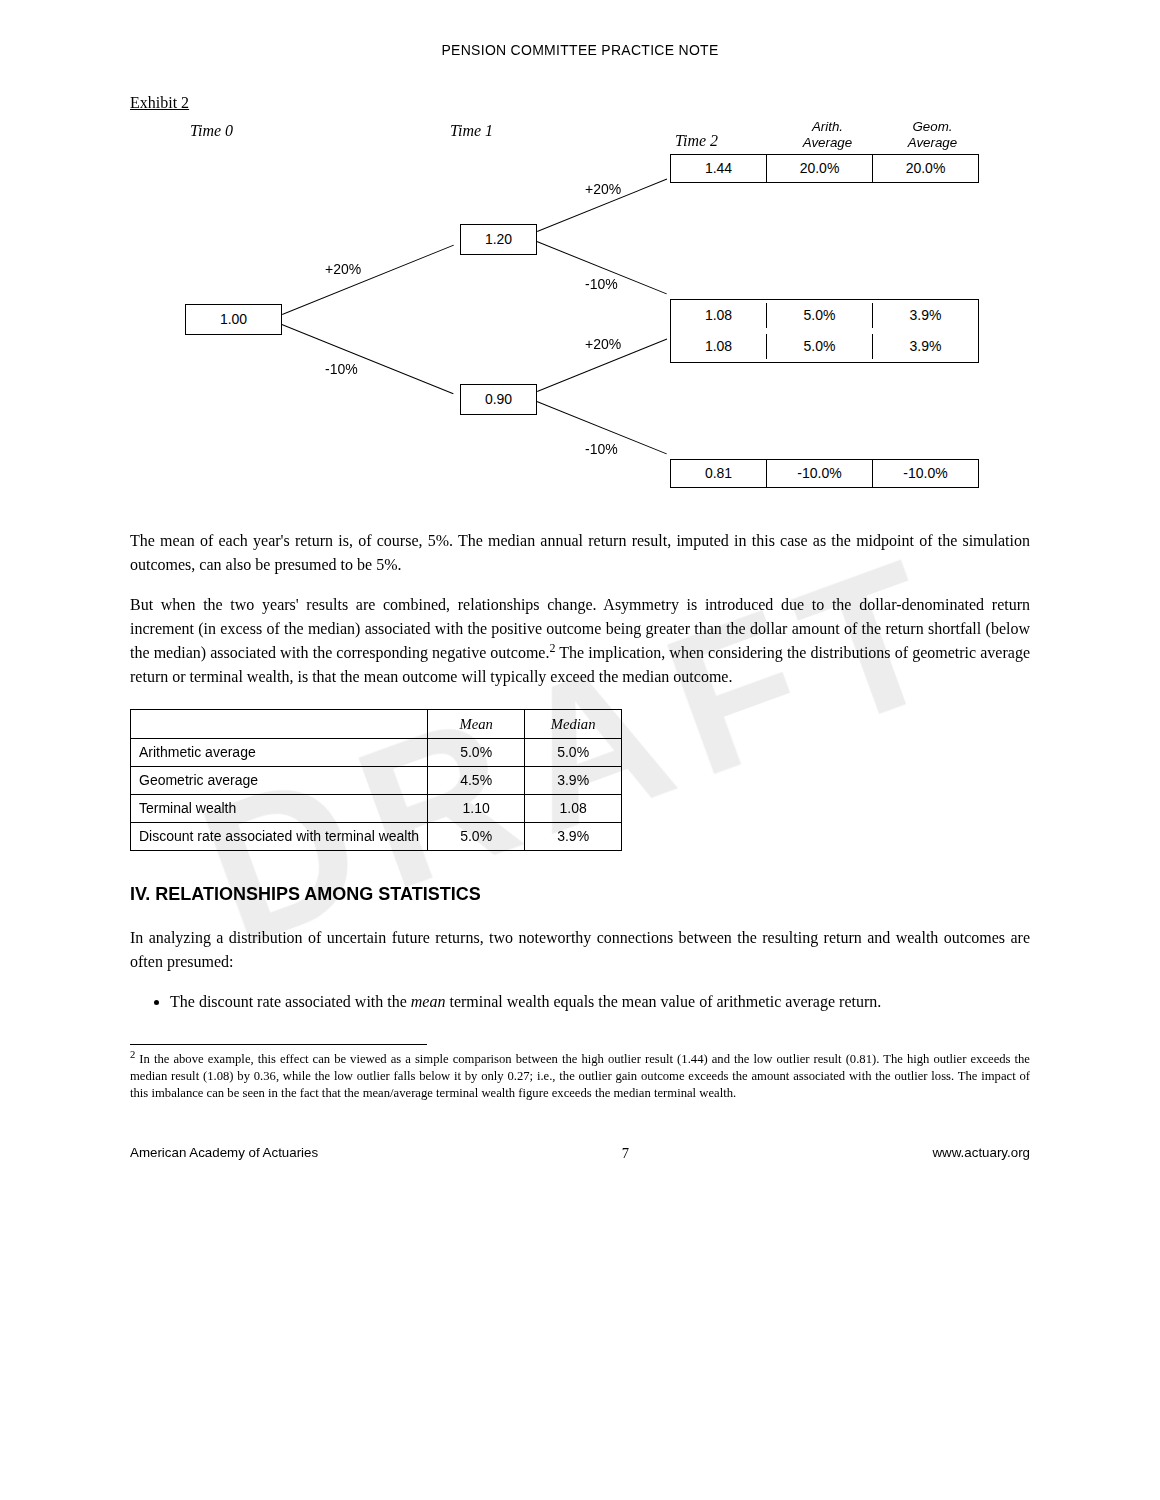DRAFT
PENSION COMMITTEE PRACTICE NOTE
Exhibit 2
Time 0
Time 1
Time 2
Arith.
Average
Geom.
Average
1.00
1.20
0.90
+20%
-10%
+20%
-10%
+20%
-10%
1.44
20.0%
20.0%
1.08
5.0%
3.9%
1.08
5.0%
3.9%
0.81
-10.0%
-10.0%
The mean of each year's return is, of course, 5%. The median annual return result, imputed in this case as the midpoint of the simulation outcomes, can also be presumed to be 5%.
But when the two years' results are combined, relationships change. Asymmetry is introduced due to the dollar-denominated return increment (in excess of the median) associated with the positive outcome being greater than the dollar amount of the return shortfall (below the median) associated with the corresponding negative outcome.2 The implication, when considering the distributions of geometric average return or terminal wealth, is that the mean outcome will typically exceed the median outcome.
| | Mean | Median |
| Arithmetic average | 5.0% | 5.0% |
| Geometric average | 4.5% | 3.9% |
| Terminal wealth | 1.10 | 1.08 |
| Discount rate associated with terminal wealth | 5.0% | 3.9% |
IV. RELATIONSHIPS AMONG STATISTICS
In analyzing a distribution of uncertain future returns, two noteworthy connections between the resulting return and wealth outcomes are often presumed:
The discount rate associated with the mean terminal wealth equals the mean value of arithmetic average return.
2 In the above example, this effect can be viewed as a simple comparison between the high outlier result (1.44) and the low outlier result (0.81). The high outlier exceeds the median result (1.08) by 0.36, while the low outlier falls below it by only 0.27; i.e., the outlier gain outcome exceeds the amount associated with the outlier loss. The impact of this imbalance can be seen in the fact that the mean/average terminal wealth figure exceeds the median terminal wealth.
American Academy of Actuaries
7
www.actuary.org